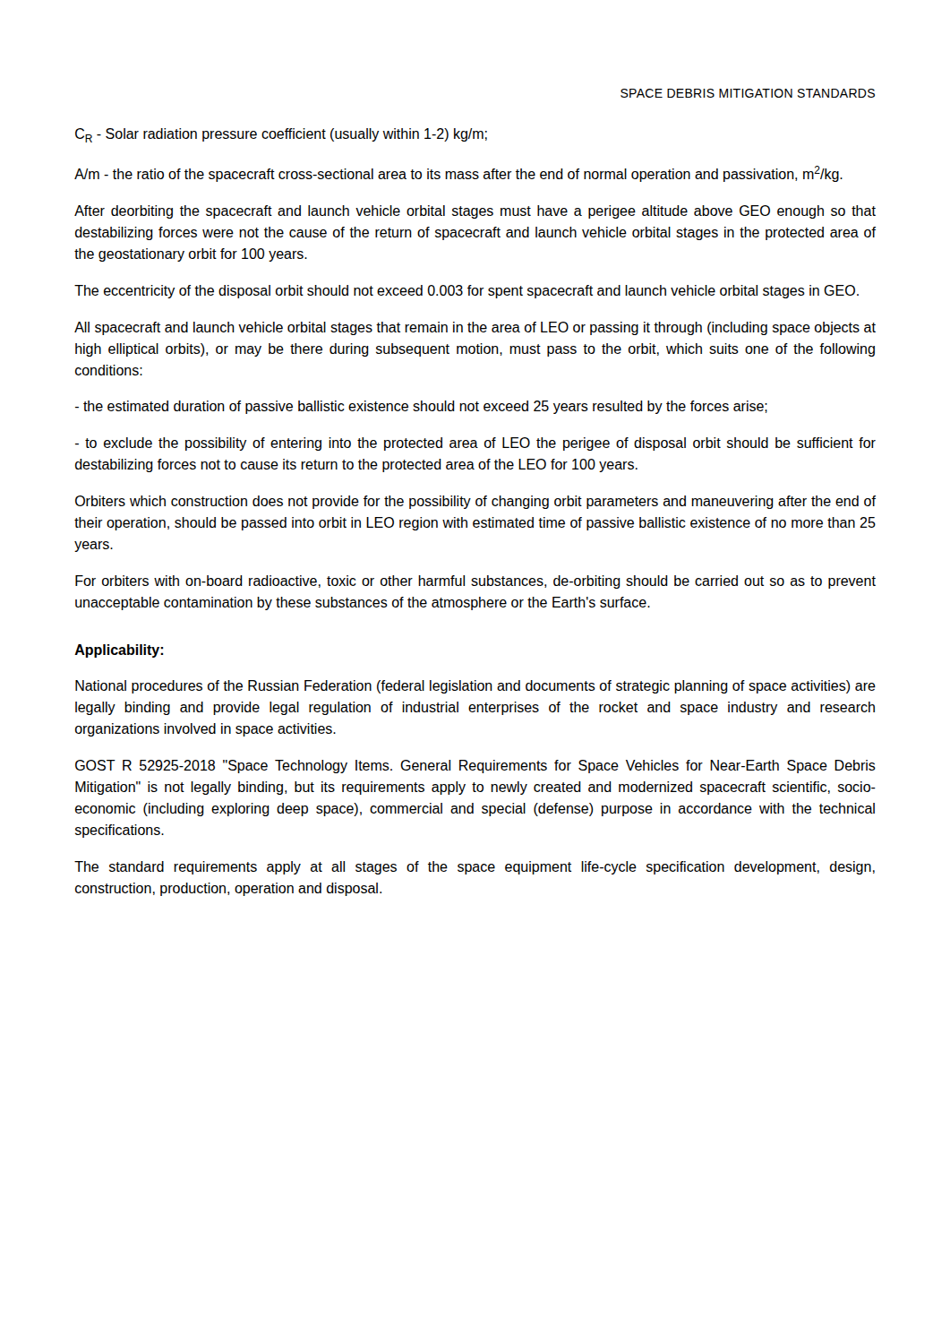SPACE DEBRIS MITIGATION STANDARDS
CR - Solar radiation pressure coefficient (usually within 1-2) kg/m;
A/m - the ratio of the spacecraft cross-sectional area to its mass after the end of normal operation and passivation, m2/kg.
After deorbiting the spacecraft and launch vehicle orbital stages must have a perigee altitude above GEO enough so that destabilizing forces were not the cause of the return of spacecraft and launch vehicle orbital stages in the protected area of the geostationary orbit for 100 years.
The eccentricity of the disposal orbit should not exceed 0.003 for spent spacecraft and launch vehicle orbital stages in GEO.
All spacecraft and launch vehicle orbital stages that remain in the area of LEO or passing it through (including space objects at high elliptical orbits), or may be there during subsequent motion, must pass to the orbit, which suits one of the following conditions:
- the estimated duration of passive ballistic existence should not exceed 25 years resulted by the forces arise;
- to exclude the possibility of entering into the protected area of LEO the perigee of disposal orbit should be sufficient for destabilizing forces not to cause its return to the protected area of the LEO for 100 years.
Orbiters which construction does not provide for the possibility of changing orbit parameters and maneuvering after the end of their operation, should be passed into orbit in LEO region with estimated time of passive ballistic existence of no more than 25 years.
For orbiters with on-board radioactive, toxic or other harmful substances, de-orbiting should be carried out so as to prevent unacceptable contamination by these substances of the atmosphere or the Earth's surface.
Applicability:
National procedures of the Russian Federation (federal legislation and documents of strategic planning of space activities) are legally binding and provide legal regulation of industrial enterprises of the rocket and space industry and research organizations involved in space activities.
GOST R 52925-2018 "Space Technology Items. General Requirements for Space Vehicles for Near-Earth Space Debris Mitigation" is not legally binding, but its requirements apply to newly created and modernized spacecraft scientific, socio-economic (including exploring deep space), commercial and special (defense) purpose in accordance with the technical specifications.
The standard requirements apply at all stages of the space equipment life-cycle specification development, design, construction, production, operation and disposal.